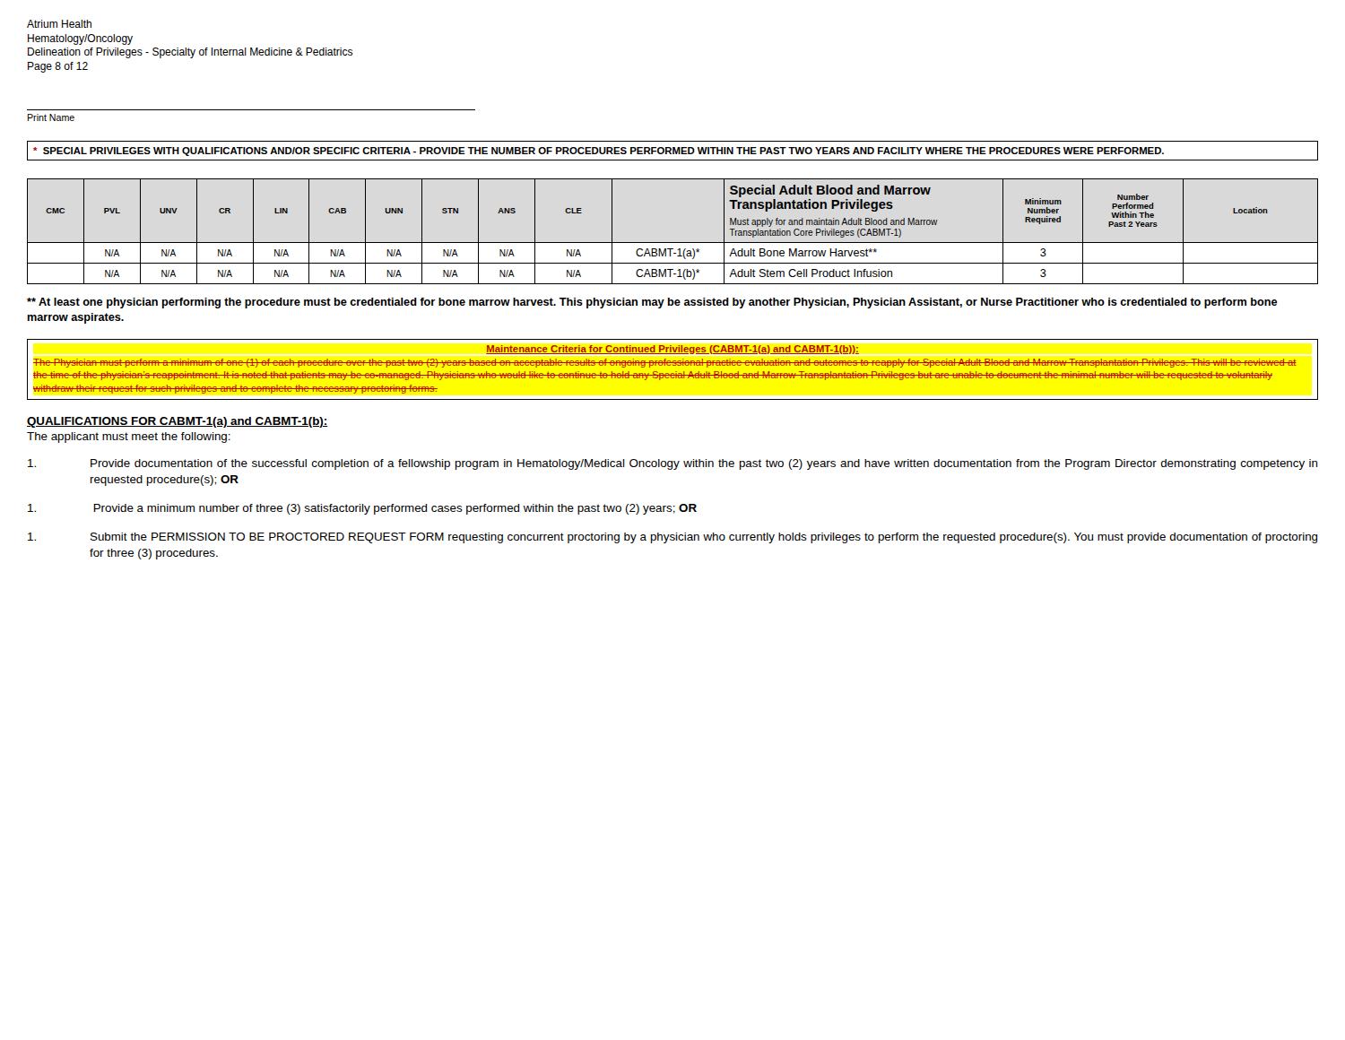Atrium Health
Hematology/Oncology
Delineation of Privileges - Specialty of Internal Medicine & Pediatrics
Page 8 of 12
Print Name
* SPECIAL PRIVILEGES WITH QUALIFICATIONS AND/OR SPECIFIC CRITERIA - PROVIDE THE NUMBER OF PROCEDURES PERFORMED WITHIN THE PAST TWO YEARS AND FACILITY WHERE THE PROCEDURES WERE PERFORMED.
| CMC | PVL | UNV | CR | LIN | CAB | UNN | STN | ANS | CLE | | Special Adult Blood and Marrow Transplantation Privileges Must apply for and maintain Adult Blood and Marrow Transplantation Core Privileges (CABMT-1) | Minimum Number Required | Number Performed Within The Past 2 Years | Location |
| --- | --- | --- | --- | --- | --- | --- | --- | --- | --- | --- | --- | --- | --- | --- |
| | N/A | N/A | N/A | N/A | N/A | N/A | N/A | N/A | N/A | CABMT-1(a)* | Adult Bone Marrow Harvest** | 3 | | |
| | N/A | N/A | N/A | N/A | N/A | N/A | N/A | N/A | N/A | CABMT-1(b)* | Adult Stem Cell Product Infusion | 3 | | |
** At least one physician performing the procedure must be credentialed for bone marrow harvest. This physician may be assisted by another Physician, Physician Assistant, or Nurse Practitioner who is credentialed to perform bone marrow aspirates.
Maintenance Criteria for Continued Privileges (CABMT-1(a) and CABMT-1(b)):
The Physician must perform a minimum of one (1) of each procedure over the past two (2) years based on acceptable results of ongoing professional practice evaluation and outcomes to reapply for Special Adult Blood and Marrow Transplantation Privileges. This will be reviewed at the time of the physician’s reappointment. It is noted that patients may be co-managed. Physicians who would like to continue to hold any Special Adult Blood and Marrow Transplantation Privileges but are unable to document the minimal number will be requested to voluntarily withdraw their request for such privileges and to complete the necessary proctoring forms.
QUALIFICATIONS FOR CABMT-1(a) and CABMT-1(b):
The applicant must meet the following:
1. Provide documentation of the successful completion of a fellowship program in Hematology/Medical Oncology within the past two (2) years and have written documentation from the Program Director demonstrating competency in requested procedure(s); OR
1. Provide a minimum number of three (3) satisfactorily performed cases performed within the past two (2) years; OR
1. Submit the PERMISSION TO BE PROCTORED REQUEST FORM requesting concurrent proctoring by a physician who currently holds privileges to perform the requested procedure(s). You must provide documentation of proctoring for three (3) procedures.